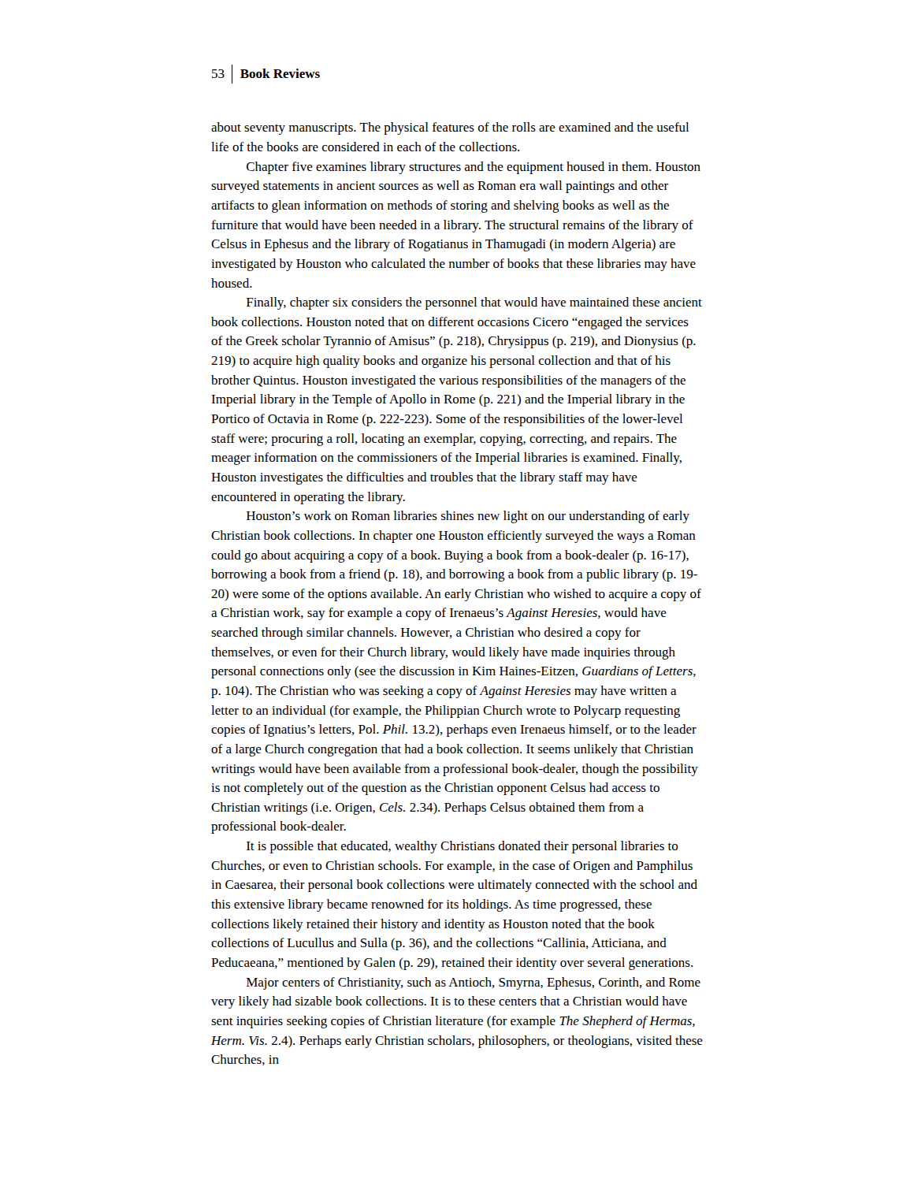53 Book Reviews
about seventy manuscripts. The physical features of the rolls are examined and the useful life of the books are considered in each of the collections.
Chapter five examines library structures and the equipment housed in them. Houston surveyed statements in ancient sources as well as Roman era wall paintings and other artifacts to glean information on methods of storing and shelving books as well as the furniture that would have been needed in a library. The structural remains of the library of Celsus in Ephesus and the library of Rogatianus in Thamugadi (in modern Algeria) are investigated by Houston who calculated the number of books that these libraries may have housed.
Finally, chapter six considers the personnel that would have maintained these ancient book collections. Houston noted that on different occasions Cicero “engaged the services of the Greek scholar Tyrannio of Amisus” (p. 218), Chrysippus (p. 219), and Dionysius (p. 219) to acquire high quality books and organize his personal collection and that of his brother Quintus. Houston investigated the various responsibilities of the managers of the Imperial library in the Temple of Apollo in Rome (p. 221) and the Imperial library in the Portico of Octavia in Rome (p. 222-223). Some of the responsibilities of the lower-level staff were; procuring a roll, locating an exemplar, copying, correcting, and repairs. The meager information on the commissioners of the Imperial libraries is examined. Finally, Houston investigates the difficulties and troubles that the library staff may have encountered in operating the library.
Houston’s work on Roman libraries shines new light on our understanding of early Christian book collections. In chapter one Houston efficiently surveyed the ways a Roman could go about acquiring a copy of a book. Buying a book from a book-dealer (p. 16-17), borrowing a book from a friend (p. 18), and borrowing a book from a public library (p. 19-20) were some of the options available. An early Christian who wished to acquire a copy of a Christian work, say for example a copy of Irenaeus’s Against Heresies, would have searched through similar channels. However, a Christian who desired a copy for themselves, or even for their Church library, would likely have made inquiries through personal connections only (see the discussion in Kim Haines-Eitzen, Guardians of Letters, p. 104). The Christian who was seeking a copy of Against Heresies may have written a letter to an individual (for example, the Philippian Church wrote to Polycarp requesting copies of Ignatius’s letters, Pol. Phil. 13.2), perhaps even Irenaeus himself, or to the leader of a large Church congregation that had a book collection. It seems unlikely that Christian writings would have been available from a professional book-dealer, though the possibility is not completely out of the question as the Christian opponent Celsus had access to Christian writings (i.e. Origen, Cels. 2.34). Perhaps Celsus obtained them from a professional book-dealer.
It is possible that educated, wealthy Christians donated their personal libraries to Churches, or even to Christian schools. For example, in the case of Origen and Pamphilus in Caesarea, their personal book collections were ultimately connected with the school and this extensive library became renowned for its holdings. As time progressed, these collections likely retained their history and identity as Houston noted that the book collections of Lucullus and Sulla (p. 36), and the collections “Callinia, Atticiana, and Peducaeana,” mentioned by Galen (p. 29), retained their identity over several generations.
Major centers of Christianity, such as Antioch, Smyrna, Ephesus, Corinth, and Rome very likely had sizable book collections. It is to these centers that a Christian would have sent inquiries seeking copies of Christian literature (for example The Shepherd of Hermas, Herm. Vis. 2.4). Perhaps early Christian scholars, philosophers, or theologians, visited these Churches, in